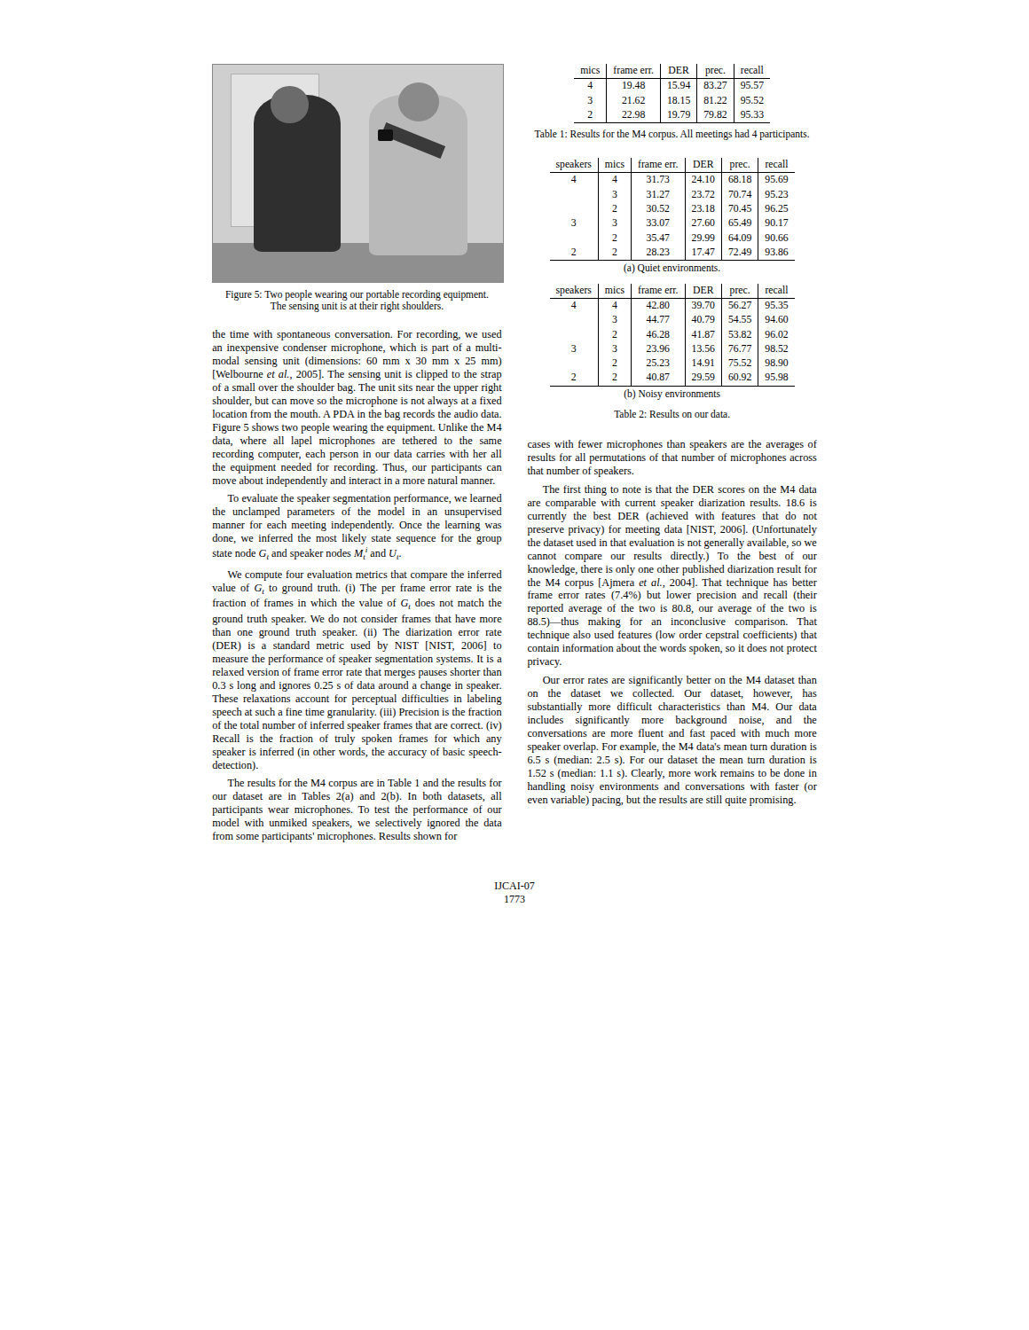Figure 5: Two people wearing our portable recording equipment.
The sensing unit is at their right shoulders.
the time with spontaneous conversation. For recording, we used an inexpensive condenser microphone, which is part of a multi-modal sensing unit (dimensions: 60 mm x 30 mm x 25 mm) [Welbourne et al., 2005]. The sensing unit is clipped to the strap of a small over the shoulder bag. The unit sits near the upper right shoulder, but can move so the microphone is not always at a fixed location from the mouth. A PDA in the bag records the audio data. Figure 5 shows two people wearing the equipment. Unlike the M4 data, where all lapel microphones are tethered to the same recording computer, each person in our data carries with her all the equipment needed for recording. Thus, our participants can move about independently and interact in a more natural manner.
To evaluate the speaker segmentation performance, we learned the unclamped parameters of the model in an unsupervised manner for each meeting independently. Once the learning was done, we inferred the most likely state sequence for the group state node Gt and speaker nodes Mti and Ut.
We compute four evaluation metrics that compare the inferred value of Gt to ground truth. (i) The per frame error rate is the fraction of frames in which the value of Gt does not match the ground truth speaker. We do not consider frames that have more than one ground truth speaker. (ii) The diarization error rate (DER) is a standard metric used by NIST [NIST, 2006] to measure the performance of speaker segmentation systems. It is a relaxed version of frame error rate that merges pauses shorter than 0.3 s long and ignores 0.25 s of data around a change in speaker. These relaxations account for perceptual difficulties in labeling speech at such a fine time granularity. (iii) Precision is the fraction of the total number of inferred speaker frames that are correct. (iv) Recall is the fraction of truly spoken frames for which any speaker is inferred (in other words, the accuracy of basic speech-detection).
The results for the M4 corpus are in Table 1 and the results for our dataset are in Tables 2(a) and 2(b). In both datasets, all participants wear microphones. To test the performance of our model with unmiked speakers, we selectively ignored the data from some participants' microphones. Results shown for
| mics | frame err. | DER | prec. | recall |
| --- | --- | --- | --- | --- |
| 4 | 19.48 | 15.94 | 83.27 | 95.57 |
| 3 | 21.62 | 18.15 | 81.22 | 95.52 |
| 2 | 22.98 | 19.79 | 79.82 | 95.33 |
Table 1: Results for the M4 corpus. All meetings had 4 participants.
| speakers | mics | frame err. | DER | prec. | recall |
| --- | --- | --- | --- | --- | --- |
| 4 | 4 | 31.73 | 24.10 | 68.18 | 95.69 |
| | 3 | 31.27 | 23.72 | 70.74 | 95.23 |
| | 2 | 30.52 | 23.18 | 70.45 | 96.25 |
| 3 | 3 | 33.07 | 27.60 | 65.49 | 90.17 |
| | 2 | 35.47 | 29.99 | 64.09 | 90.66 |
| 2 | 2 | 28.23 | 17.47 | 72.49 | 93.86 |
(a) Quiet environments.
| speakers | mics | frame err. | DER | prec. | recall |
| --- | --- | --- | --- | --- | --- |
| 4 | 4 | 42.80 | 39.70 | 56.27 | 95.35 |
| | 3 | 44.77 | 40.79 | 54.55 | 94.60 |
| | 2 | 46.28 | 41.87 | 53.82 | 96.02 |
| 3 | 3 | 23.96 | 13.56 | 76.77 | 98.52 |
| | 2 | 25.23 | 14.91 | 75.52 | 98.90 |
| 2 | 2 | 40.87 | 29.59 | 60.92 | 95.98 |
(b) Noisy environments
Table 2: Results on our data.
cases with fewer microphones than speakers are the averages of results for all permutations of that number of microphones across that number of speakers.
The first thing to note is that the DER scores on the M4 data are comparable with current speaker diarization results. 18.6 is currently the best DER (achieved with features that do not preserve privacy) for meeting data [NIST, 2006]. (Unfortunately the dataset used in that evaluation is not generally available, so we cannot compare our results directly.) To the best of our knowledge, there is only one other published diarization result for the M4 corpus [Ajmera et al., 2004]. That technique has better frame error rates (7.4%) but lower precision and recall (their reported average of the two is 80.8, our average of the two is 88.5)—thus making for an inconclusive comparison. That technique also used features (low order cepstral coefficients) that contain information about the words spoken, so it does not protect privacy.
Our error rates are significantly better on the M4 dataset than on the dataset we collected. Our dataset, however, has substantially more difficult characteristics than M4. Our data includes significantly more background noise, and the conversations are more fluent and fast paced with much more speaker overlap. For example, the M4 data's mean turn duration is 6.5 s (median: 2.5 s). For our dataset the mean turn duration is 1.52 s (median: 1.1 s). Clearly, more work remains to be done in handling noisy environments and conversations with faster (or even variable) pacing, but the results are still quite promising.
IJCAI-07
1773